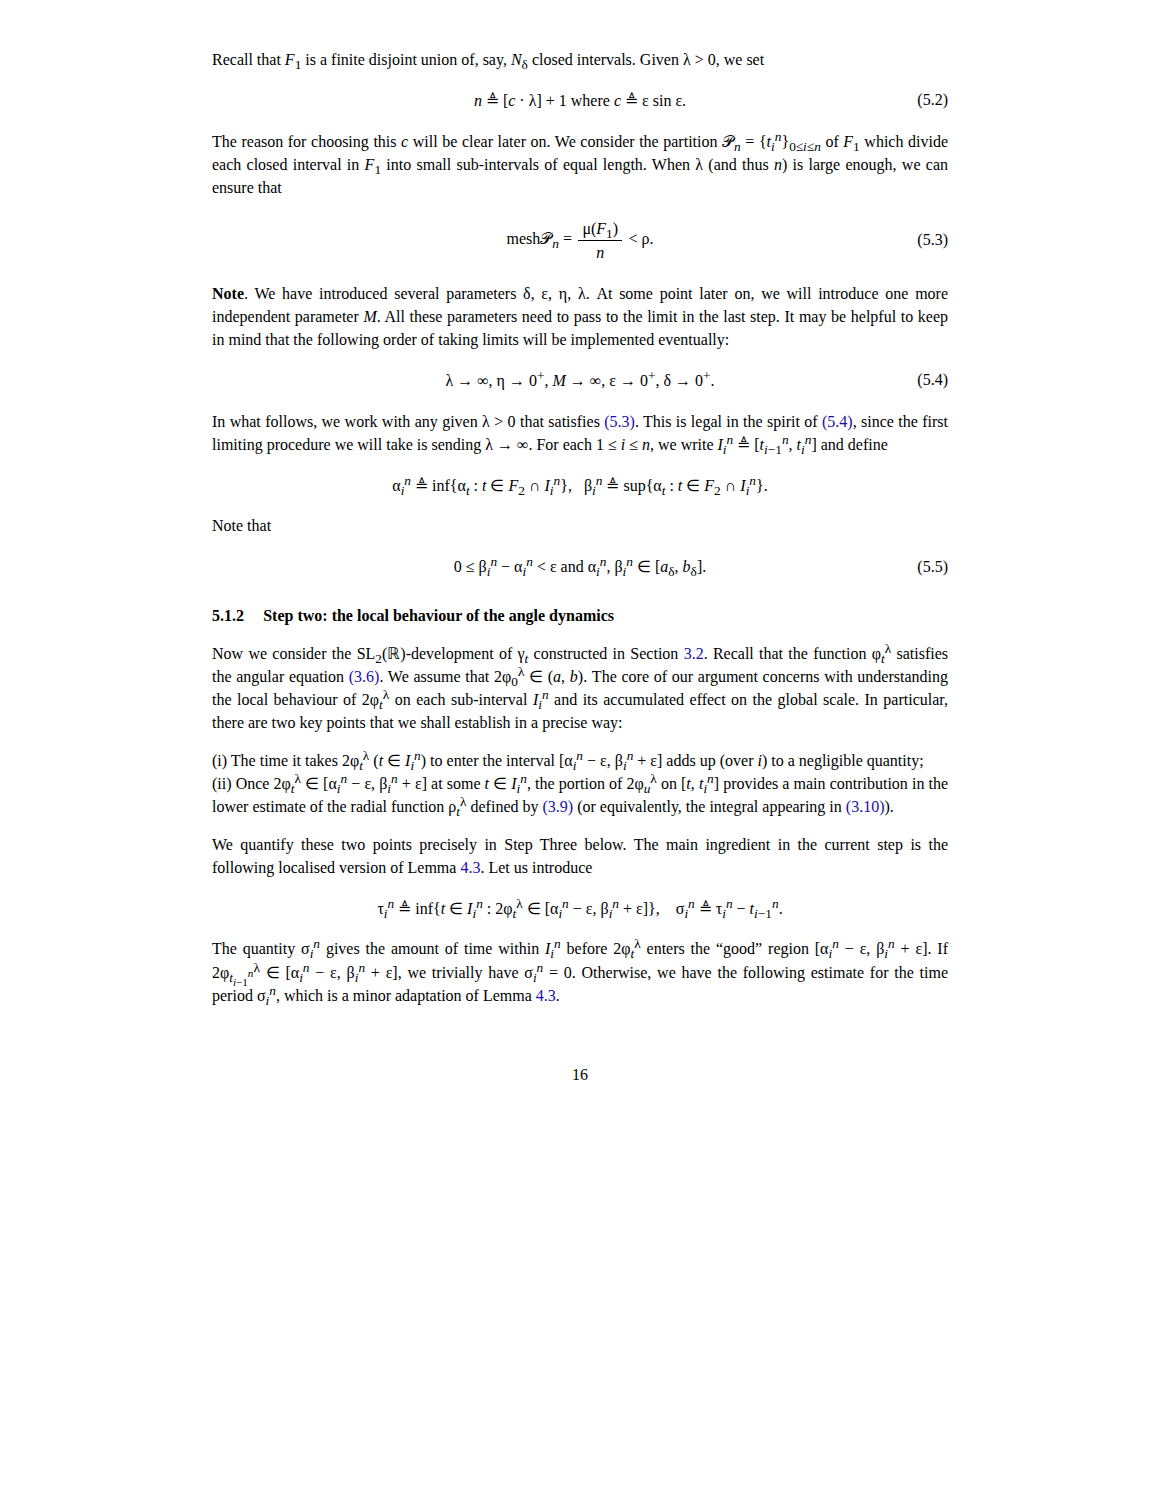Recall that F1 is a finite disjoint union of, say, Nδ closed intervals. Given λ > 0, we set
n ≜ [c · λ] + 1 where c ≜ ε sin ε. (5.2)
The reason for choosing this c will be clear later on. We consider the partition 𝒫n = {tin}0≤i≤n of F1 which divide each closed interval in F1 into small sub-intervals of equal length. When λ (and thus n) is large enough, we can ensure that
mesh𝒫n = μ(F1) n < ρ. (5.3)
Note. We have introduced several parameters δ, ε, η, λ. At some point later on, we will introduce one more independent parameter M. All these parameters need to pass to the limit in the last step. It may be helpful to keep in mind that the following order of taking limits will be implemented eventually:
λ → ∞, η → 0+, M → ∞, ε → 0+, δ → 0+. (5.4)
In what follows, we work with any given λ > 0 that satisfies (5.3). This is legal in the spirit of (5.4), since the first limiting procedure we will take is sending λ → ∞. For each 1 ≤ i ≤ n, we write Iin ≜ [ti−1n, tin] and define
αin ≜ inf{αt : t ∈ F2 ∩ Iin}, βin ≜ sup{αt : t ∈ F2 ∩ Iin}.
Note that
0 ≤ βin − αin < ε and αin, βin ∈ [aδ, bδ]. (5.5)
5.1.2 Step two: the local behaviour of the angle dynamics
Now we consider the SL2(ℝ)-development of γt constructed in Section 3.2. Recall that the function φtλ satisfies the angular equation (3.6). We assume that 2φ0λ ∈ (a, b). The core of our argument concerns with understanding the local behaviour of 2φtλ on each sub-interval Iin and its accumulated effect on the global scale. In particular, there are two key points that we shall establish in a precise way:
(i) The time it takes 2φtλ (t ∈ Iin) to enter the interval [αin − ε, βin + ε] adds up (over i) to a negligible quantity;
(ii) Once 2φtλ ∈ [αin − ε, βin + ε] at some t ∈ Iin, the portion of 2φuλ on [t, tin] provides a main contribution in the lower estimate of the radial function ρtλ defined by (3.9) (or equivalently, the integral appearing in (3.10)).
We quantify these two points precisely in Step Three below. The main ingredient in the current step is the following localised version of Lemma 4.3. Let us introduce
τin ≜ inf{t ∈ Iin : 2φtλ ∈ [αin − ε, βin + ε]}, σin ≜ τin − ti−1n.
The quantity σin gives the amount of time within Iin before 2φtλ enters the “good” region [αin − ε, βin + ε]. If 2φti−1nλ ∈ [αin − ε, βin + ε], we trivially have σin = 0. Otherwise, we have the following estimate for the time period σin, which is a minor adaptation of Lemma 4.3.
16